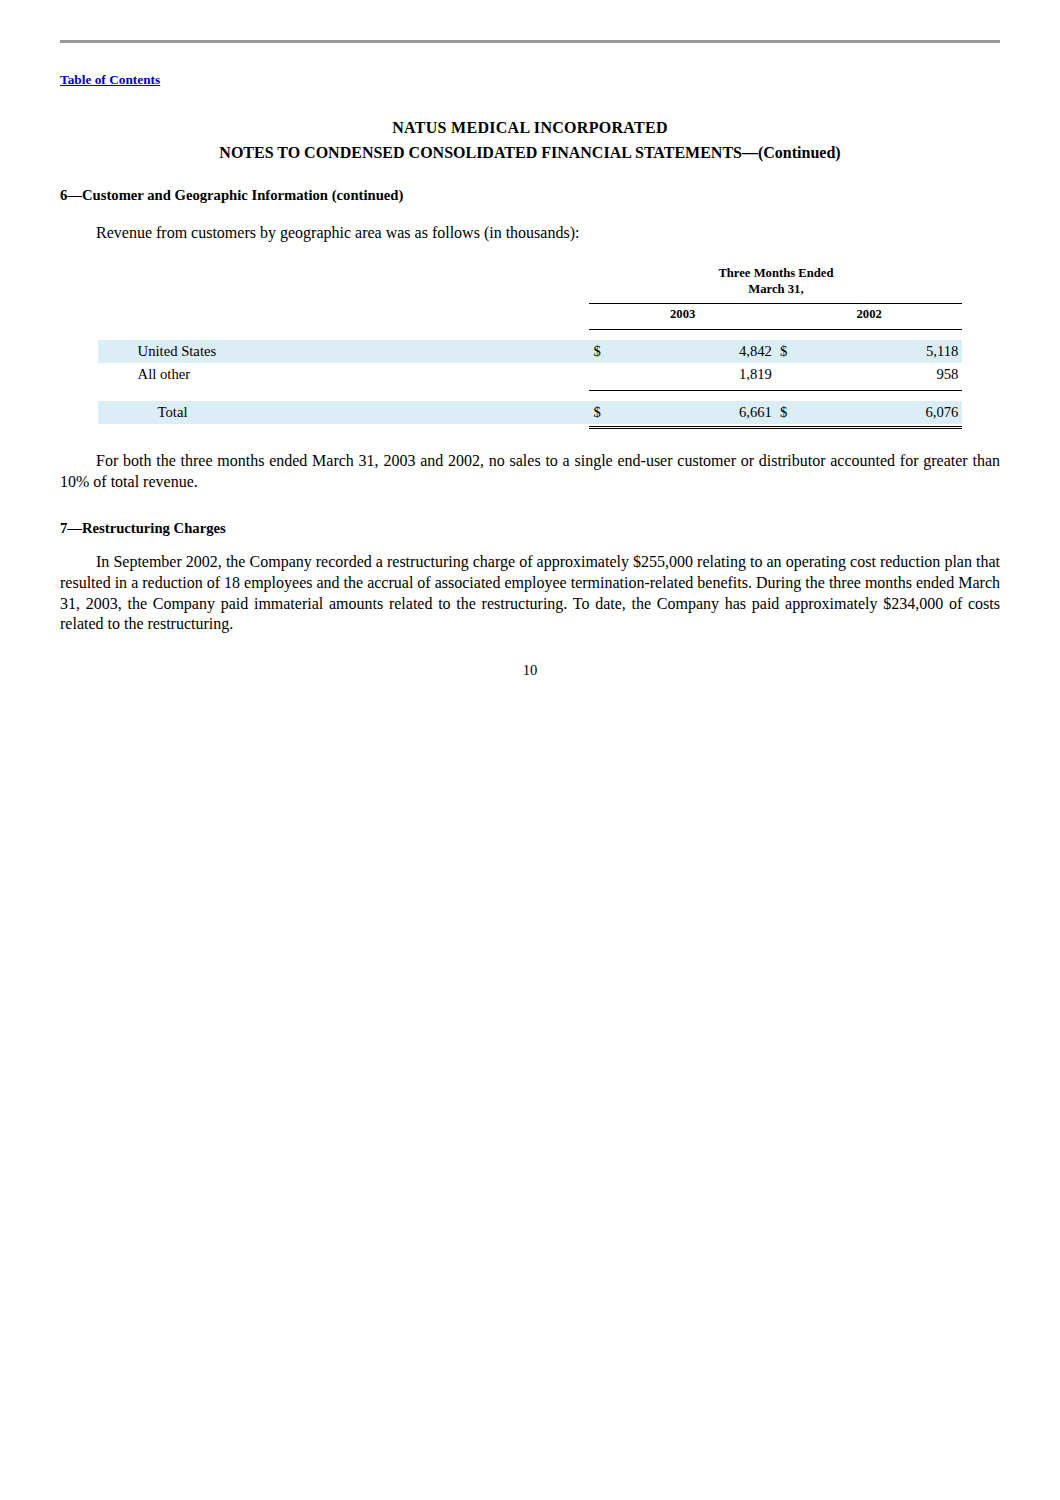Table of Contents
NATUS MEDICAL INCORPORATED
NOTES TO CONDENSED CONSOLIDATED FINANCIAL STATEMENTS—(Continued)
6—Customer and Geographic Information (continued)
Revenue from customers by geographic area was as follows (in thousands):
| | | | | | Three Months Ended March 31, |
| | 2003 | 2002 |
| United States | $ | 4,842 | $ | 5,118 |
| All other | | 1,819 | | 958 |
| Total | $ | 6,661 | $ | 6,076 |
For both the three months ended March 31, 2003 and 2002, no sales to a single end-user customer or distributor accounted for greater than 10% of total revenue.
7—Restructuring Charges
In September 2002, the Company recorded a restructuring charge of approximately $255,000 relating to an operating cost reduction plan that resulted in a reduction of 18 employees and the accrual of associated employee termination-related benefits. During the three months ended March 31, 2003, the Company paid immaterial amounts related to the restructuring. To date, the Company has paid approximately $234,000 of costs related to the restructuring.
10